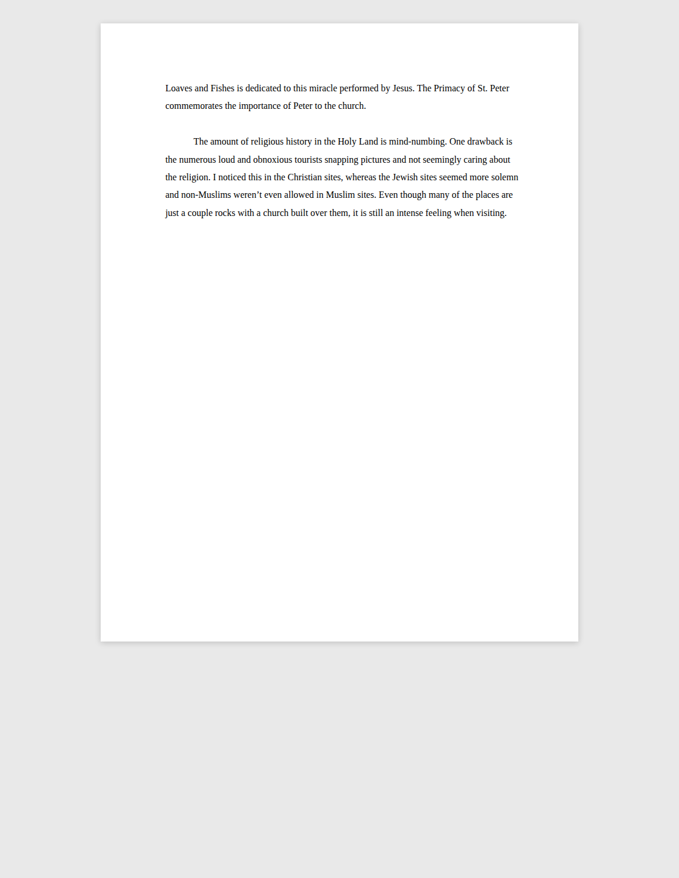Loaves and Fishes is dedicated to this miracle performed by Jesus. The Primacy of St. Peter commemorates the importance of Peter to the church.
The amount of religious history in the Holy Land is mind-numbing. One drawback is the numerous loud and obnoxious tourists snapping pictures and not seemingly caring about the religion. I noticed this in the Christian sites, whereas the Jewish sites seemed more solemn and non-Muslims weren’t even allowed in Muslim sites. Even though many of the places are just a couple rocks with a church built over them, it is still an intense feeling when visiting.